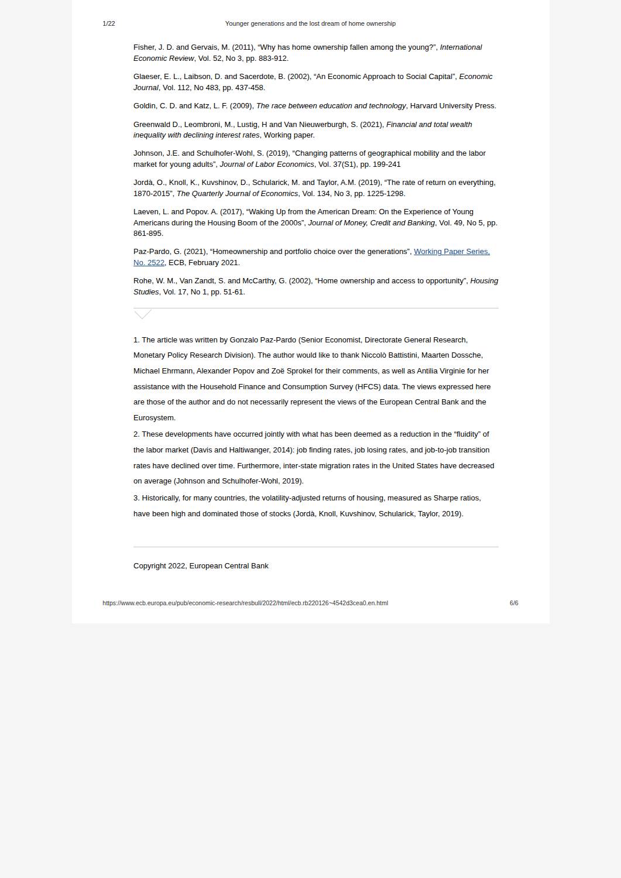1/22
Younger generations and the lost dream of home ownership
Fisher, J. D. and Gervais, M. (2011), “Why has home ownership fallen among the young?”, International Economic Review, Vol. 52, No 3, pp. 883-912.
Glaeser, E. L., Laibson, D. and Sacerdote, B. (2002), “An Economic Approach to Social Capital”, Economic Journal, Vol. 112, No 483, pp. 437-458.
Goldin, C. D. and Katz, L. F. (2009), The race between education and technology, Harvard University Press.
Greenwald D., Leombroni, M., Lustig, H and Van Nieuwerburgh, S. (2021), Financial and total wealth inequality with declining interest rates, Working paper.
Johnson, J.E. and Schulhofer-Wohl, S. (2019), “Changing patterns of geographical mobility and the labor market for young adults”, Journal of Labor Economics, Vol. 37(S1), pp. 199-241
Jordà, O., Knoll, K., Kuvshinov, D., Schularick, M. and Taylor, A.M. (2019), “The rate of return on everything, 1870-2015”, The Quarterly Journal of Economics, Vol. 134, No 3, pp. 1225-1298.
Laeven, L. and Popov. A. (2017), “Waking Up from the American Dream: On the Experience of Young Americans during the Housing Boom of the 2000s”, Journal of Money, Credit and Banking, Vol. 49, No 5, pp. 861-895.
Paz-Pardo, G. (2021), “Homeownership and portfolio choice over the generations”, Working Paper Series, No. 2522, ECB, February 2021.
Rohe, W. M., Van Zandt, S. and McCarthy, G. (2002), “Home ownership and access to opportunity”, Housing Studies, Vol. 17, No 1, pp. 51-61.
1. The article was written by Gonzalo Paz-Pardo (Senior Economist, Directorate General Research, Monetary Policy Research Division). The author would like to thank Niccolò Battistini, Maarten Dossche, Michael Ehrmann, Alexander Popov and Zoë Sprokel for their comments, as well as Antilia Virginie for her assistance with the Household Finance and Consumption Survey (HFCS) data. The views expressed here are those of the author and do not necessarily represent the views of the European Central Bank and the Eurosystem.
2. These developments have occurred jointly with what has been deemed as a reduction in the “fluidity” of the labor market (Davis and Haltiwanger, 2014): job finding rates, job losing rates, and job-to-job transition rates have declined over time. Furthermore, inter-state migration rates in the United States have decreased on average (Johnson and Schulhofer-Wohl, 2019).
3. Historically, for many countries, the volatility-adjusted returns of housing, measured as Sharpe ratios, have been high and dominated those of stocks (Jordà, Knoll, Kuvshinov, Schularick, Taylor, 2019).
Copyright 2022, European Central Bank
https://www.ecb.europa.eu/pub/economic-research/resbull/2022/html/ecb.rb220126~4542d3cea0.en.html
6/6